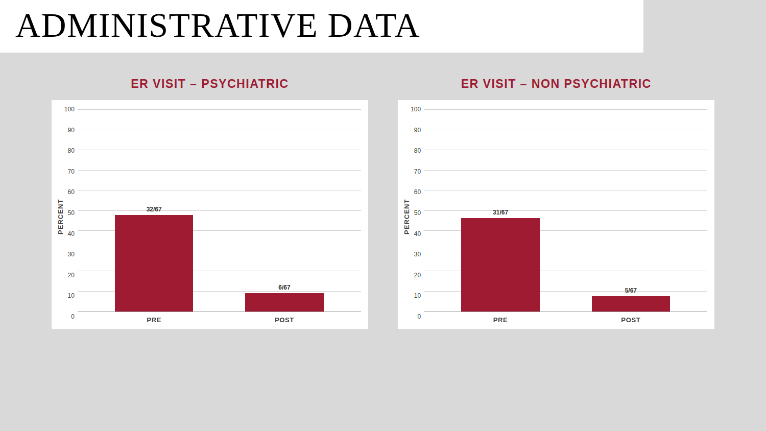Administrative Data
ER Visit – Psychiatric
PERCENT
100
90
80
70
60
50
40
30
20
10
0
32/67
6/67
PRE POST
ER Visit – Non Psychiatric
PERCENT
100
90
80
70
60
50
40
30
20
10
0
31/67
5/67
PRE POST